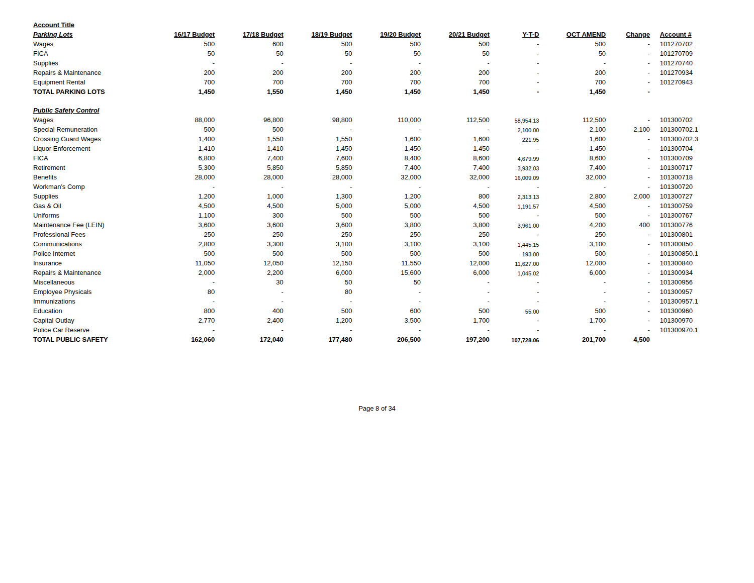| Account Title |
| Parking Lots | 16/17 Budget | 17/18 Budget | 18/19 Budget | 19/20 Budget | 20/21 Budget | Y-T-D | OCT AMEND | Change | Account # |
| Wages | 500 | 600 | 500 | 500 | 500 | - | 500 | - | 101270702 |
| FICA | 50 | 50 | 50 | 50 | 50 | - | 50 | - | 101270709 |
| Supplies | - | - | - | - | - | - | - | - | 101270740 |
| Repairs & Maintenance | 200 | 200 | 200 | 200 | 200 | - | 200 | - | 101270934 |
| Equipment Rental | 700 | 700 | 700 | 700 | 700 | - | 700 | - | 101270943 |
| TOTAL PARKING LOTS | 1,450 | 1,550 | 1,450 | 1,450 | 1,450 | - | 1,450 | - | |
| Public Safety Control |
| Wages | 88,000 | 96,800 | 98,800 | 110,000 | 112,500 | 58,954.13 | 112,500 | - | 101300702 |
| Special Remuneration | 500 | 500 | - | - | - | 2,100.00 | 2,100 | 2,100 | 101300702.1 |
| Crossing Guard Wages | 1,400 | 1,550 | 1,550 | 1,600 | 1,600 | 221.95 | 1,600 | - | 101300702.3 |
| Liquor Enforcement | 1,410 | 1,410 | 1,450 | 1,450 | 1,450 | - | 1,450 | - | 101300704 |
| FICA | 6,800 | 7,400 | 7,600 | 8,400 | 8,600 | 4,679.99 | 8,600 | - | 101300709 |
| Retirement | 5,300 | 5,850 | 5,850 | 7,400 | 7,400 | 3,932.03 | 7,400 | - | 101300717 |
| Benefits | 28,000 | 28,000 | 28,000 | 32,000 | 32,000 | 16,009.09 | 32,000 | - | 101300718 |
| Workman's Comp | - | - | - | - | - | - | - | - | 101300720 |
| Supplies | 1,200 | 1,000 | 1,300 | 1,200 | 800 | 2,313.13 | 2,800 | 2,000 | 101300727 |
| Gas & Oil | 4,500 | 4,500 | 5,000 | 5,000 | 4,500 | 1,191.57 | 4,500 | - | 101300759 |
| Uniforms | 1,100 | 300 | 500 | 500 | 500 | - | 500 | - | 101300767 |
| Maintenance Fee (LEIN) | 3,600 | 3,600 | 3,600 | 3,800 | 3,800 | 3,961.00 | 4,200 | 400 | 101300776 |
| Professional Fees | 250 | 250 | 250 | 250 | 250 | - | 250 | - | 101300801 |
| Communications | 2,800 | 3,300 | 3,100 | 3,100 | 3,100 | 1,445.15 | 3,100 | - | 101300850 |
| Police Internet | 500 | 500 | 500 | 500 | 500 | 193.00 | 500 | - | 101300850.1 |
| Insurance | 11,050 | 12,050 | 12,150 | 11,550 | 12,000 | 11,627.00 | 12,000 | - | 101300840 |
| Repairs & Maintenance | 2,000 | 2,200 | 6,000 | 15,600 | 6,000 | 1,045.02 | 6,000 | - | 101300934 |
| Miscellaneous | - | 30 | 50 | 50 | - | - | - | - | 101300956 |
| Employee Physicals | 80 | - | 80 | - | - | - | - | - | 101300957 |
| Immunizations | - | - | - | - | - | - | - | - | 101300957.1 |
| Education | 800 | 400 | 500 | 600 | 500 | 55.00 | 500 | - | 101300960 |
| Capital Outlay | 2,770 | 2,400 | 1,200 | 3,500 | 1,700 | - | 1,700 | - | 101300970 |
| Police Car Reserve | - | - | - | - | - | - | - | - | 101300970.1 |
| TOTAL PUBLIC SAFETY | 162,060 | 172,040 | 177,480 | 206,500 | 197,200 | 107,728.06 | 201,700 | 4,500 | |
Page 8 of 34